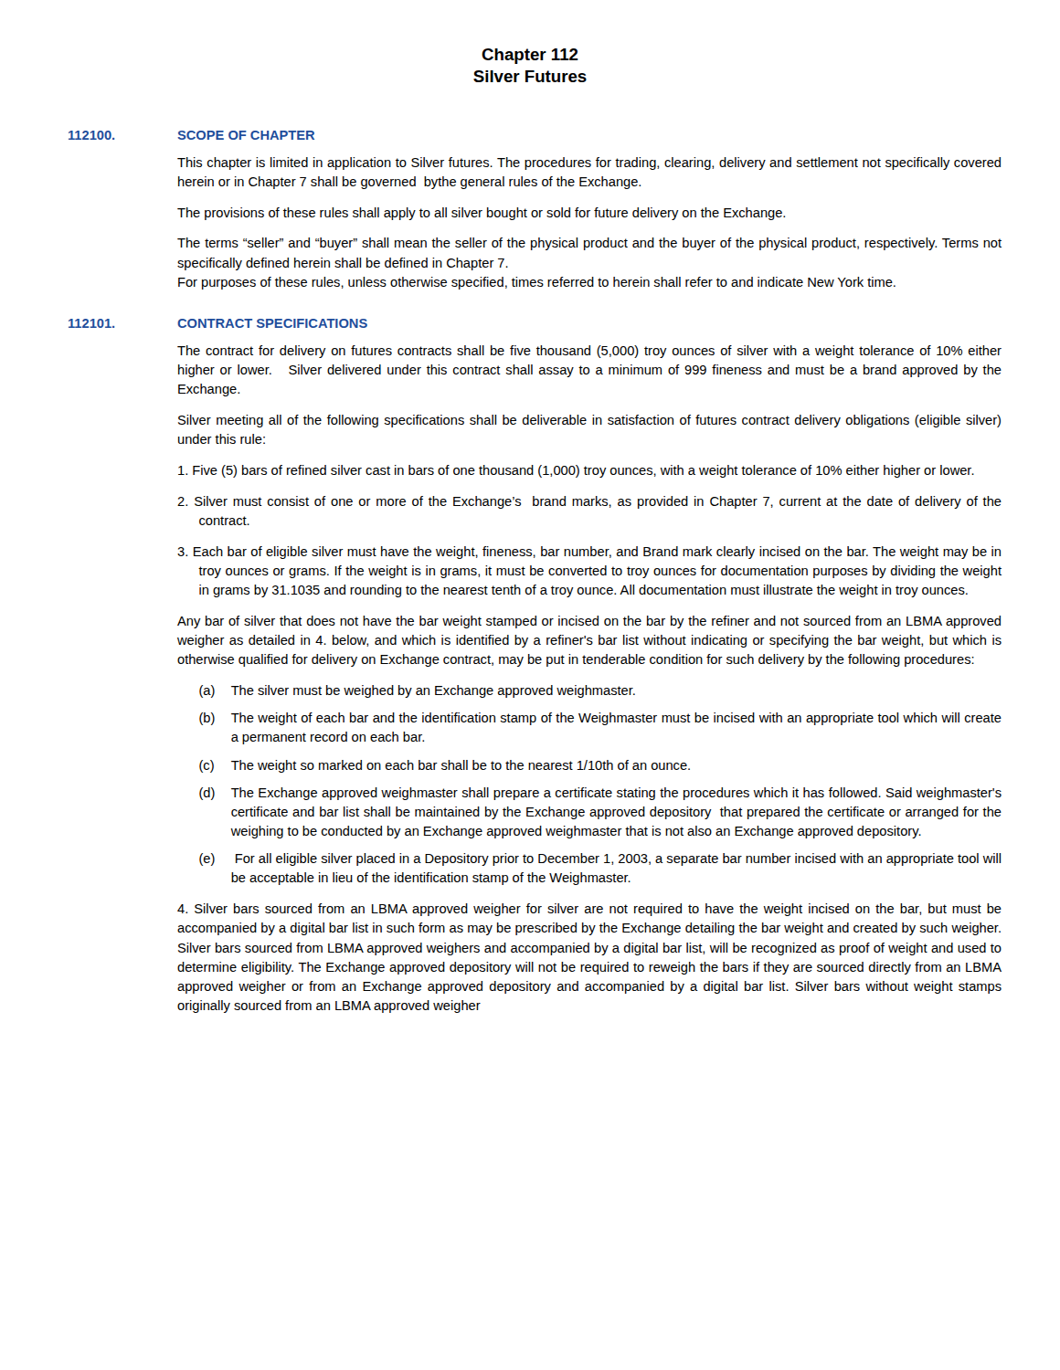Chapter 112
Silver Futures
112100.
SCOPE OF CHAPTER
This chapter is limited in application to Silver futures. The procedures for trading, clearing, delivery and settlement not specifically covered herein or in Chapter 7 shall be governed bythe general rules of the Exchange.
The provisions of these rules shall apply to all silver bought or sold for future delivery on the Exchange.
The terms “seller” and “buyer” shall mean the seller of the physical product and the buyer of the physical product, respectively. Terms not specifically defined herein shall be defined in Chapter 7.
For purposes of these rules, unless otherwise specified, times referred to herein shall refer to and indicate New York time.
112101.
CONTRACT SPECIFICATIONS
The contract for delivery on futures contracts shall be five thousand (5,000) troy ounces of silver with a weight tolerance of 10% either higher or lower. Silver delivered under this contract shall assay to a minimum of 999 fineness and must be a brand approved by the Exchange.
Silver meeting all of the following specifications shall be deliverable in satisfaction of futures contract delivery obligations (eligible silver) under this rule:
1. Five (5) bars of refined silver cast in bars of one thousand (1,000) troy ounces, with a weight tolerance of 10% either higher or lower.
2. Silver must consist of one or more of the Exchange’s brand marks, as provided in Chapter 7, current at the date of delivery of the contract.
3. Each bar of eligible silver must have the weight, fineness, bar number, and Brand mark clearly incised on the bar. The weight may be in troy ounces or grams. If the weight is in grams, it must be converted to troy ounces for documentation purposes by dividing the weight in grams by 31.1035 and rounding to the nearest tenth of a troy ounce. All documentation must illustrate the weight in troy ounces.
Any bar of silver that does not have the bar weight stamped or incised on the bar by the refiner and not sourced from an LBMA approved weigher as detailed in 4. below, and which is identified by a refiner's bar list without indicating or specifying the bar weight, but which is otherwise qualified for delivery on Exchange contract, may be put in tenderable condition for such delivery by the following procedures:
(a) The silver must be weighed by an Exchange approved weighmaster.
(b) The weight of each bar and the identification stamp of the Weighmaster must be incised with an appropriate tool which will create a permanent record on each bar.
(c) The weight so marked on each bar shall be to the nearest 1/10th of an ounce.
(d) The Exchange approved weighmaster shall prepare a certificate stating the procedures which it has followed. Said weighmaster's certificate and bar list shall be maintained by the Exchange approved depository that prepared the certificate or arranged for the weighing to be conducted by an Exchange approved weighmaster that is not also an Exchange approved depository.
(e) For all eligible silver placed in a Depository prior to December 1, 2003, a separate bar number incised with an appropriate tool will be acceptable in lieu of the identification stamp of the Weighmaster.
4. Silver bars sourced from an LBMA approved weigher for silver are not required to have the weight incised on the bar, but must be accompanied by a digital bar list in such form as may be prescribed by the Exchange detailing the bar weight and created by such weigher. Silver bars sourced from LBMA approved weighers and accompanied by a digital bar list, will be recognized as proof of weight and used to determine eligibility. The Exchange approved depository will not be required to reweigh the bars if they are sourced directly from an LBMA approved weigher or from an Exchange approved depository and accompanied by a digital bar list. Silver bars without weight stamps originally sourced from an LBMA approved weigher